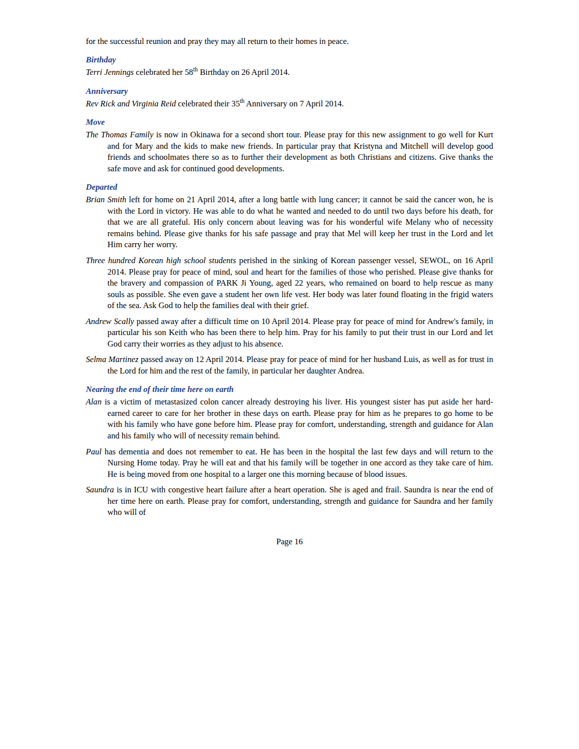for the successful reunion and pray they may all return to their homes in peace.
Birthday
Terri Jennings celebrated her 58th Birthday on 26 April 2014.
Anniversary
Rev Rick and Virginia Reid celebrated their 35th Anniversary on 7 April 2014.
Move
The Thomas Family is now in Okinawa for a second short tour. Please pray for this new assignment to go well for Kurt and for Mary and the kids to make new friends. In particular pray that Kristyna and Mitchell will develop good friends and schoolmates there so as to further their development as both Christians and citizens. Give thanks the safe move and ask for continued good developments.
Departed
Brian Smith left for home on 21 April 2014, after a long battle with lung cancer; it cannot be said the cancer won, he is with the Lord in victory. He was able to do what he wanted and needed to do until two days before his death, for that we are all grateful. His only concern about leaving was for his wonderful wife Melany who of necessity remains behind. Please give thanks for his safe passage and pray that Mel will keep her trust in the Lord and let Him carry her worry.
Three hundred Korean high school students perished in the sinking of Korean passenger vessel, SEWOL, on 16 April 2014. Please pray for peace of mind, soul and heart for the families of those who perished. Please give thanks for the bravery and compassion of PARK Ji Young, aged 22 years, who remained on board to help rescue as many souls as possible. She even gave a student her own life vest. Her body was later found floating in the frigid waters of the sea. Ask God to help the families deal with their grief.
Andrew Scally passed away after a difficult time on 10 April 2014. Please pray for peace of mind for Andrew's family, in particular his son Keith who has been there to help him. Pray for his family to put their trust in our Lord and let God carry their worries as they adjust to his absence.
Selma Martinez passed away on 12 April 2014. Please pray for peace of mind for her husband Luis, as well as for trust in the Lord for him and the rest of the family, in particular her daughter Andrea.
Nearing the end of their time here on earth
Alan is a victim of metastasized colon cancer already destroying his liver. His youngest sister has put aside her hard-earned career to care for her brother in these days on earth. Please pray for him as he prepares to go home to be with his family who have gone before him. Please pray for comfort, understanding, strength and guidance for Alan and his family who will of necessity remain behind.
Paul has dementia and does not remember to eat. He has been in the hospital the last few days and will return to the Nursing Home today. Pray he will eat and that his family will be together in one accord as they take care of him. He is being moved from one hospital to a larger one this morning because of blood issues.
Saundra is in ICU with congestive heart failure after a heart operation. She is aged and frail. Saundra is near the end of her time here on earth. Please pray for comfort, understanding, strength and guidance for Saundra and her family who will of
Page 16